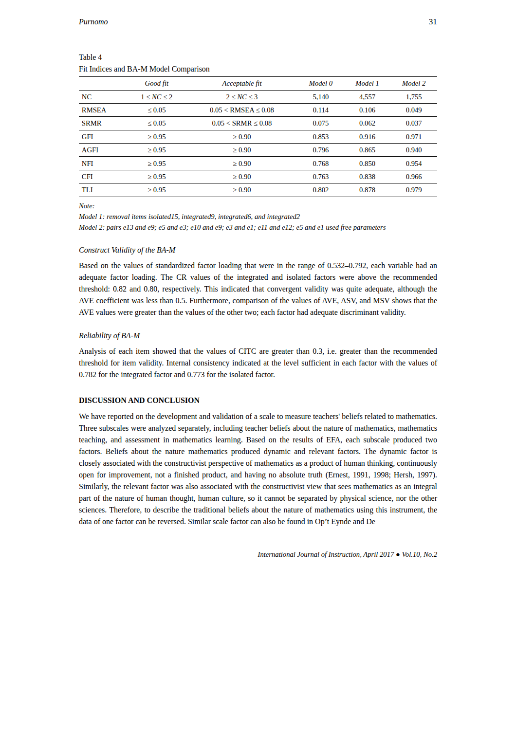Purnomo 31
Table 4 Fit Indices and BA-M Model Comparison
| | Good fit | Acceptable fit | Model 0 | Model 1 | Model 2 |
| --- | --- | --- | --- | --- | --- |
| NC | 1 ≤ NC ≤ 2 | 2 ≤ NC ≤ 3 | 5,140 | 4,557 | 1,755 |
| RMSEA | ≤ 0.05 | 0.05 < RMSEA ≤ 0.08 | 0.114 | 0.106 | 0.049 |
| SRMR | ≤ 0.05 | 0.05 < SRMR ≤ 0.08 | 0.075 | 0.062 | 0.037 |
| GFI | ≥ 0.95 | ≥ 0.90 | 0.853 | 0.916 | 0.971 |
| AGFI | ≥ 0.95 | ≥ 0.90 | 0.796 | 0.865 | 0.940 |
| NFI | ≥ 0.95 | ≥ 0.90 | 0.768 | 0.850 | 0.954 |
| CFI | ≥ 0.95 | ≥ 0.90 | 0.763 | 0.838 | 0.966 |
| TLI | ≥ 0.95 | ≥ 0.90 | 0.802 | 0.878 | 0.979 |
Note:
Model 1: removal items isolated15, integrated9, integrated6, and integrated2
Model 2: pairs e13 and e9; e5 and e3; e10 and e9; e3 and e1; e11 and e12; e5 and e1 used free parameters
Construct Validity of the BA-M
Based on the values of standardized factor loading that were in the range of 0.532–0.792, each variable had an adequate factor loading. The CR values of the integrated and isolated factors were above the recommended threshold: 0.82 and 0.80, respectively. This indicated that convergent validity was quite adequate, although the AVE coefficient was less than 0.5. Furthermore, comparison of the values of AVE, ASV, and MSV shows that the AVE values were greater than the values of the other two; each factor had adequate discriminant validity.
Reliability of BA-M
Analysis of each item showed that the values of CITC are greater than 0.3, i.e. greater than the recommended threshold for item validity. Internal consistency indicated at the level sufficient in each factor with the values of 0.782 for the integrated factor and 0.773 for the isolated factor.
Discussion and Conclusion
We have reported on the development and validation of a scale to measure teachers' beliefs related to mathematics. Three subscales were analyzed separately, including teacher beliefs about the nature of mathematics, mathematics teaching, and assessment in mathematics learning. Based on the results of EFA, each subscale produced two factors. Beliefs about the nature mathematics produced dynamic and relevant factors. The dynamic factor is closely associated with the constructivist perspective of mathematics as a product of human thinking, continuously open for improvement, not a finished product, and having no absolute truth (Ernest, 1991, 1998; Hersh, 1997). Similarly, the relevant factor was also associated with the constructivist view that sees mathematics as an integral part of the nature of human thought, human culture, so it cannot be separated by physical science, nor the other sciences. Therefore, to describe the traditional beliefs about the nature of mathematics using this instrument, the data of one factor can be reversed. Similar scale factor can also be found in Op’t Eynde and De
International Journal of Instruction, April 2017 ● Vol.10, No.2